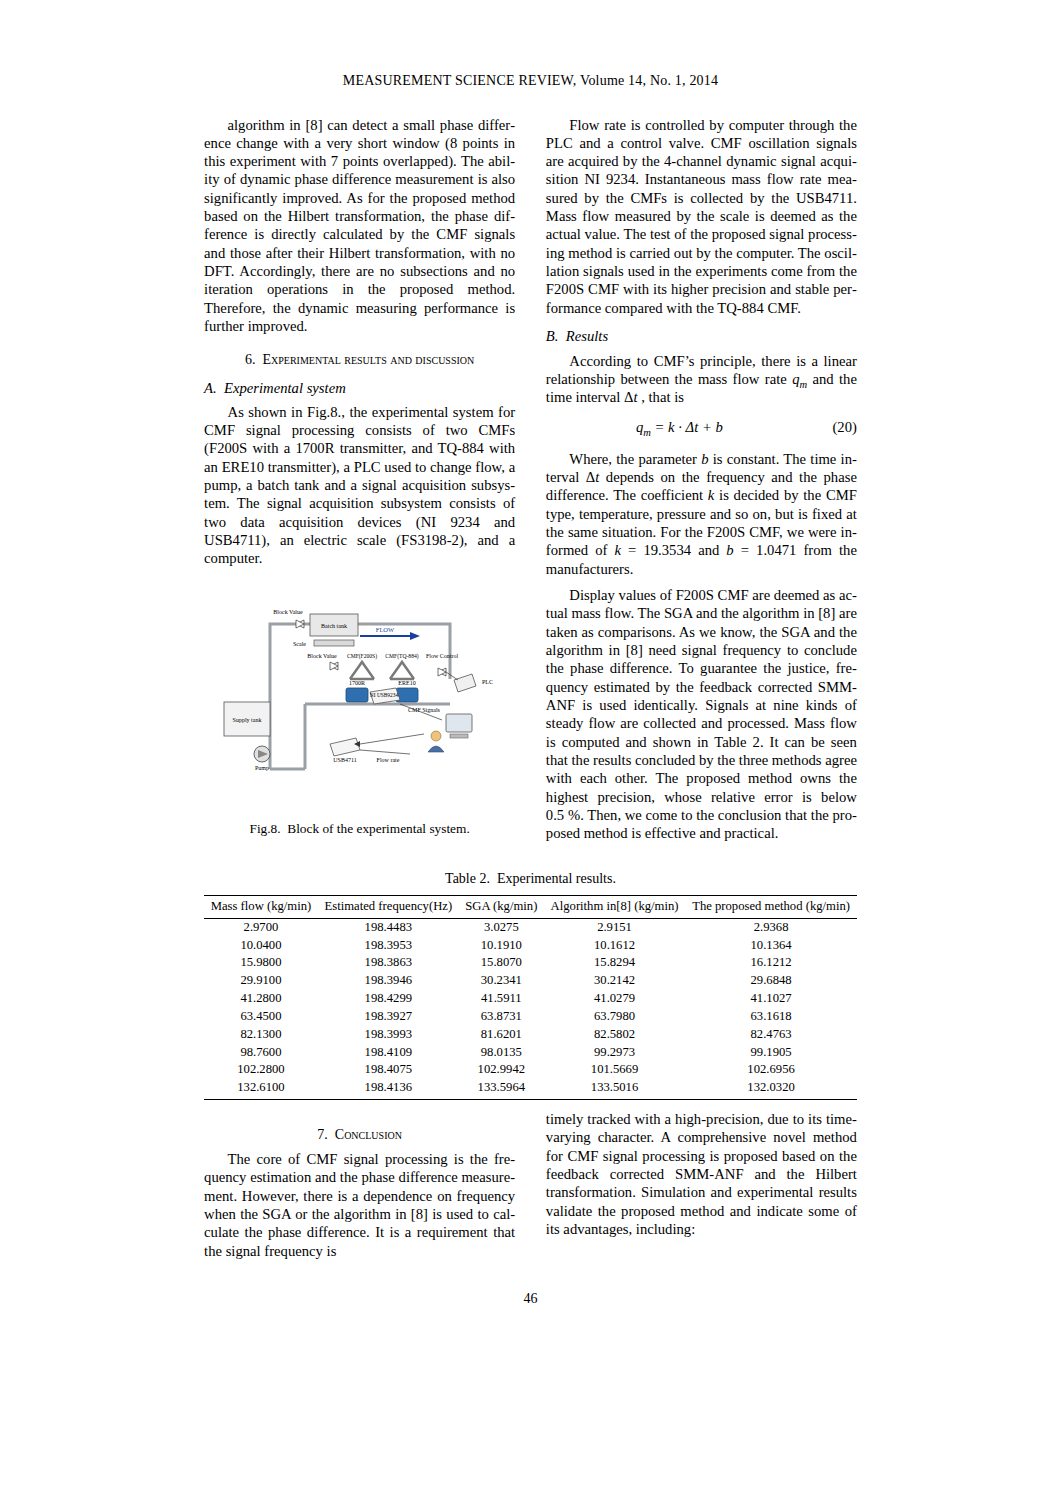MEASUREMENT SCIENCE REVIEW, Volume 14, No. 1, 2014
algorithm in [8] can detect a small phase difference change with a very short window (8 points in this experiment with 7 points overlapped). The ability of dynamic phase difference measurement is also significantly improved. As for the proposed method based on the Hilbert transformation, the phase difference is directly calculated by the CMF signals and those after their Hilbert transformation, with no DFT. Accordingly, there are no subsections and no iteration operations in the proposed method. Therefore, the dynamic measuring performance is further improved.
6. Experimental results and discussion
A. Experimental system
As shown in Fig.8., the experimental system for CMF signal processing consists of two CMFs (F200S with a 1700R transmitter, and TQ-884 with an ERE10 transmitter), a PLC used to change flow, a pump, a batch tank and a signal acquisition subsystem. The signal acquisition subsystem consists of two data acquisition devices (NI 9234 and USB4711), an electric scale (FS3198-2), and a computer.
Batch tank Block Value Scale FLOW Block Value CMF(F200S) CMF(TQ-884) Flow Control Supply tank Pump 1700R ERE10 NI USB9234 PLC CMF Signals USB4711 Flow rate
Fig.8. Block of the experimental system.
Flow rate is controlled by computer through the PLC and a control valve. CMF oscillation signals are acquired by the 4-channel dynamic signal acquisition NI 9234. Instantaneous mass flow rate measured by the CMFs is collected by the USB4711. Mass flow measured by the scale is deemed as the actual value. The test of the proposed signal processing method is carried out by the computer. The oscillation signals used in the experiments come from the F200S CMF with its higher precision and stable performance compared with the TQ-884 CMF.
B. Results
According to CMF’s principle, there is a linear relationship between the mass flow rate qm and the time interval Δt , that is
qm = k · Δt + b
(20)
Where, the parameter b is constant. The time interval Δt depends on the frequency and the phase difference. The coefficient k is decided by the CMF type, temperature, pressure and so on, but is fixed at the same situation. For the F200S CMF, we were informed of k = 19.3534 and b = 1.0471 from the manufacturers.
Display values of F200S CMF are deemed as actual mass flow. The SGA and the algorithm in [8] are taken as comparisons. As we know, the SGA and the algorithm in [8] need signal frequency to conclude the phase difference. To guarantee the justice, frequency estimated by the feedback corrected SMM-ANF is used identically. Signals at nine kinds of steady flow are collected and processed. Mass flow is computed and shown in Table 2. It can be seen that the results concluded by the three methods agree with each other. The proposed method owns the highest precision, whose relative error is below 0.5 %. Then, we come to the conclusion that the proposed method is effective and practical.
Table 2. Experimental results.
| Mass flow (kg/min) | Estimated frequency(Hz) | SGA (kg/min) | Algorithm in[8] (kg/min) | The proposed method (kg/min) |
| --- | --- | --- | --- | --- |
| 2.9700 | 198.4483 | 3.0275 | 2.9151 | 2.9368 |
| 10.0400 | 198.3953 | 10.1910 | 10.1612 | 10.1364 |
| 15.9800 | 198.3863 | 15.8070 | 15.8294 | 16.1212 |
| 29.9100 | 198.3946 | 30.2341 | 30.2142 | 29.6848 |
| 41.2800 | 198.4299 | 41.5911 | 41.0279 | 41.1027 |
| 63.4500 | 198.3927 | 63.8731 | 63.7980 | 63.1618 |
| 82.1300 | 198.3993 | 81.6201 | 82.5802 | 82.4763 |
| 98.7600 | 198.4109 | 98.0135 | 99.2973 | 99.1905 |
| 102.2800 | 198.4075 | 102.9942 | 101.5669 | 102.6956 |
| 132.6100 | 198.4136 | 133.5964 | 133.5016 | 132.0320 |
7. Conclusion
The core of CMF signal processing is the frequency estimation and the phase difference measurement. However, there is a dependence on frequency when the SGA or the algorithm in [8] is used to calculate the phase difference. It is a requirement that the signal frequency is
timely tracked with a high-precision, due to its time-varying character. A comprehensive novel method for CMF signal processing is proposed based on the feedback corrected SMM-ANF and the Hilbert transformation. Simulation and experimental results validate the proposed method and indicate some of its advantages, including:
46